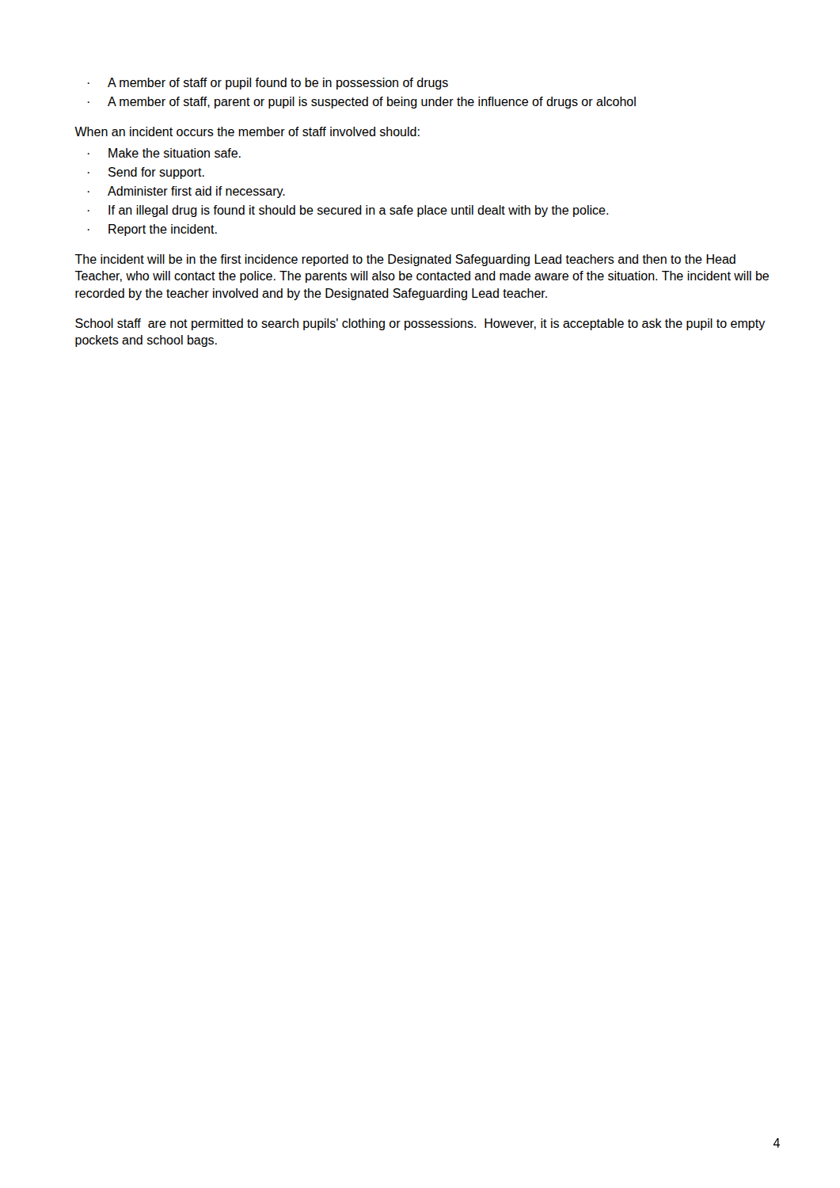A member of staff or pupil found to be in possession of drugs
A member of staff, parent or pupil is suspected of being under the influence of drugs or alcohol
When an incident occurs the member of staff involved should:
Make the situation safe.
Send for support.
Administer first aid if necessary.
If an illegal drug is found it should be secured in a safe place until dealt with by the police.
Report the incident.
The incident will be in the first incidence reported to the Designated Safeguarding Lead teachers and then to the Head Teacher, who will contact the police. The parents will also be contacted and made aware of the situation. The incident will be recorded by the teacher involved and by the Designated Safeguarding Lead teacher.
School staff are not permitted to search pupils' clothing or possessions. However, it is acceptable to ask the pupil to empty pockets and school bags.
4